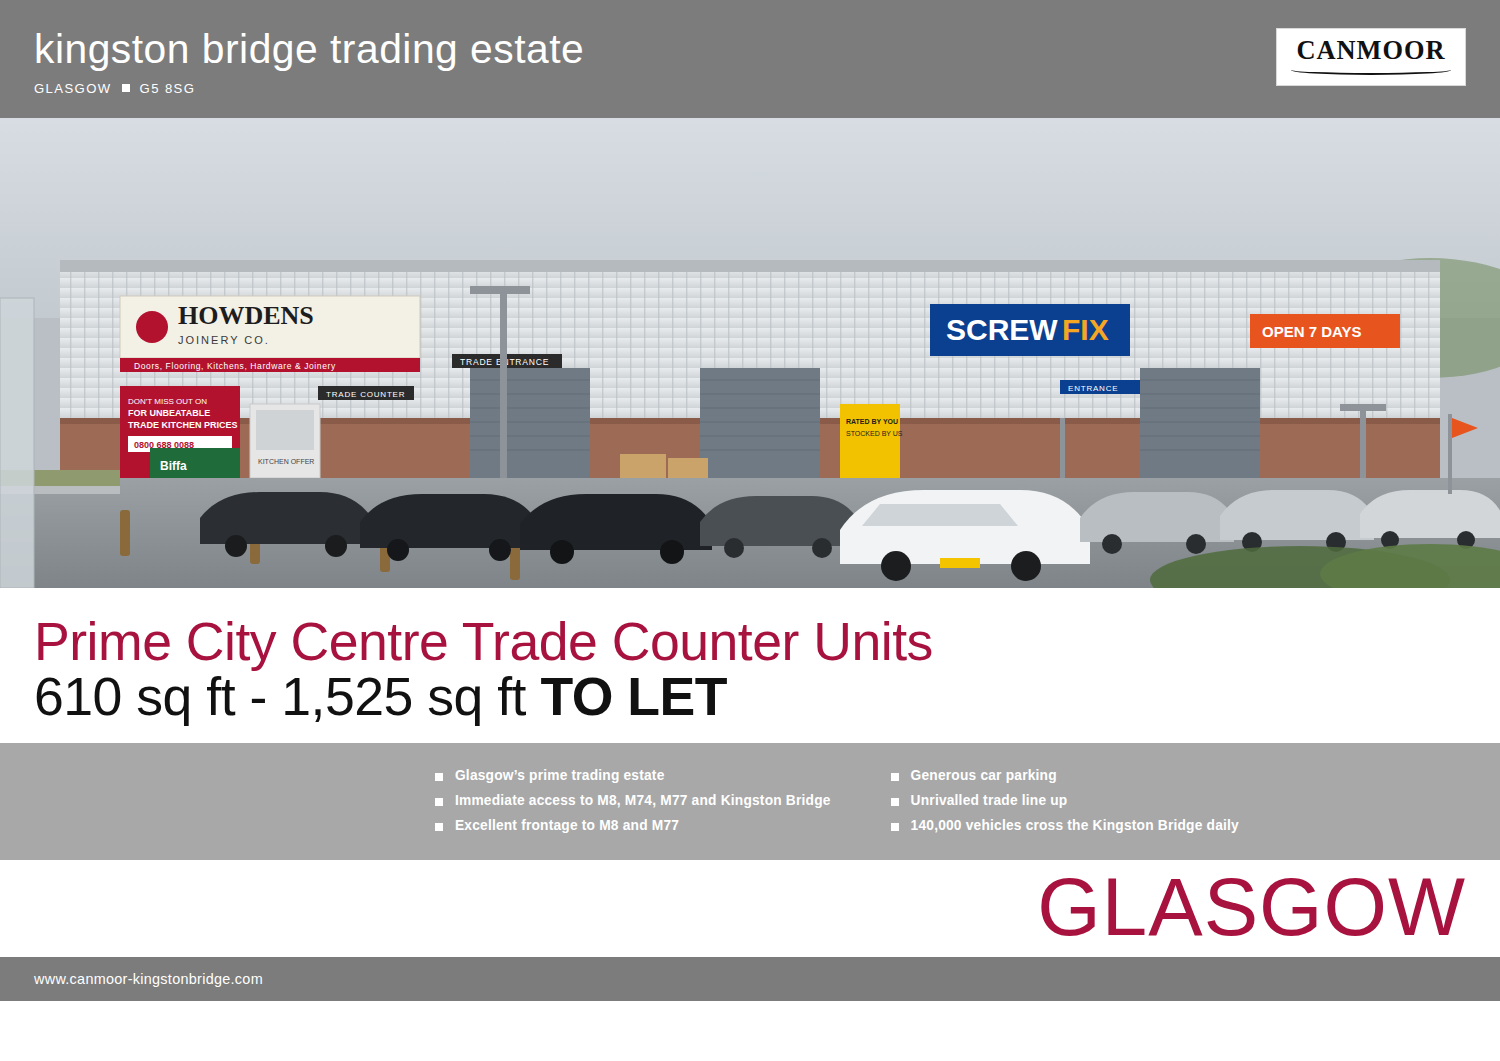kingston bridge trading estate
GLASGOW G5 8SG
CANMOOR
HOWDENS JOINERY CO. Doors, Flooring, Kitchens, Hardware & Joinery SCREW FIX OPEN 7 DAYS TRADE ENTRANCE TRADE COUNTER ENTRANCE DON'T MISS OUT ON FOR UNBEATABLE TRADE KITCHEN PRICES 0800 688 0088 KITCHEN OFFER RATED BY YOU STOCKED BY US Biffa
Prime City Centre Trade Counter Units
610 sq ft - 1,525 sq ft TO LET
Glasgow’s prime trading estate
Immediate access to M8, M74, M77 and Kingston Bridge
Excellent frontage to M8 and M77
Generous car parking
Unrivalled trade line up
140,000 vehicles cross the Kingston Bridge daily
GLASGOW
www.canmoor-kingstonbridge.com